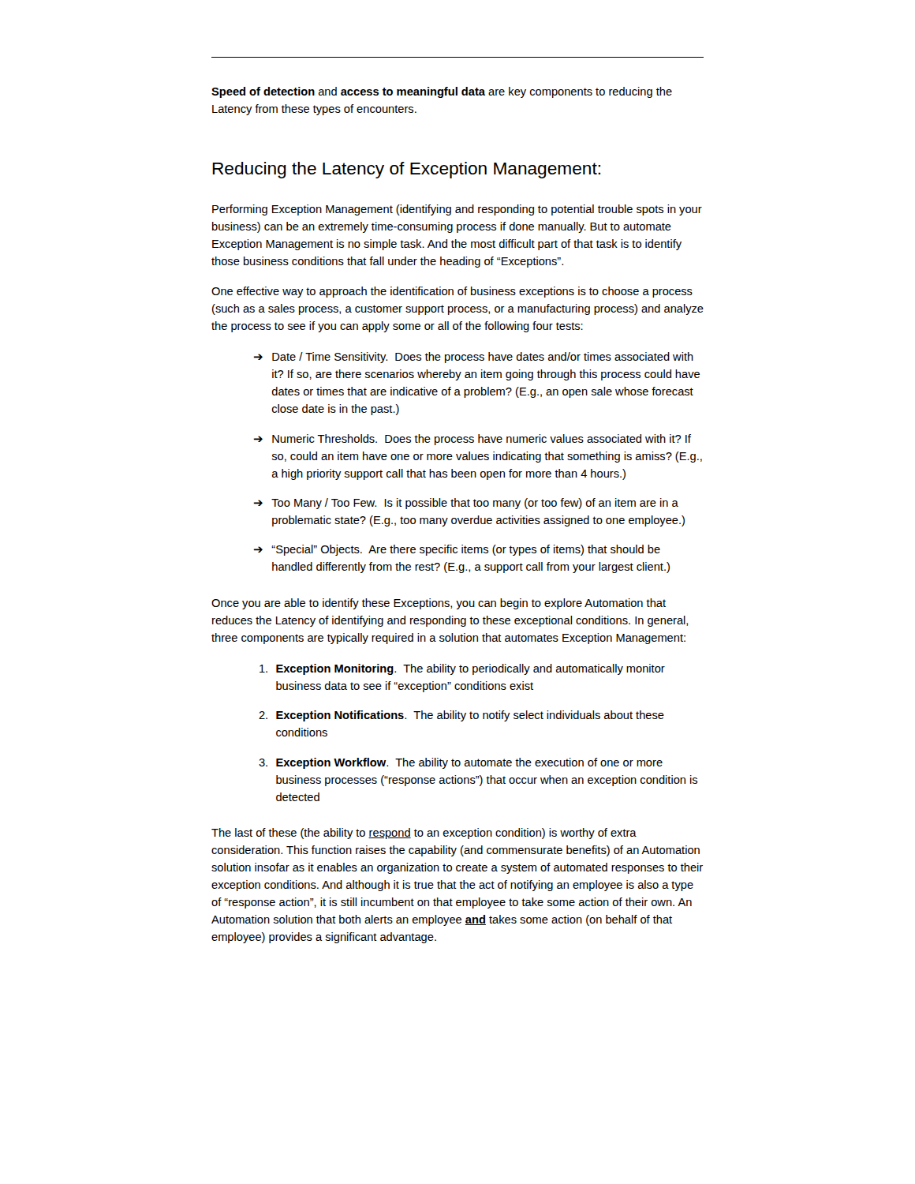Speed of detection and access to meaningful data are key components to reducing the Latency from these types of encounters.
Reducing the Latency of Exception Management:
Performing Exception Management (identifying and responding to potential trouble spots in your business) can be an extremely time-consuming process if done manually. But to automate Exception Management is no simple task. And the most difficult part of that task is to identify those business conditions that fall under the heading of “Exceptions”.
One effective way to approach the identification of business exceptions is to choose a process (such as a sales process, a customer support process, or a manufacturing process) and analyze the process to see if you can apply some or all of the following four tests:
Date / Time Sensitivity. Does the process have dates and/or times associated with it? If so, are there scenarios whereby an item going through this process could have dates or times that are indicative of a problem? (E.g., an open sale whose forecast close date is in the past.)
Numeric Thresholds. Does the process have numeric values associated with it? If so, could an item have one or more values indicating that something is amiss? (E.g., a high priority support call that has been open for more than 4 hours.)
Too Many / Too Few. Is it possible that too many (or too few) of an item are in a problematic state? (E.g., too many overdue activities assigned to one employee.)
“Special” Objects. Are there specific items (or types of items) that should be handled differently from the rest? (E.g., a support call from your largest client.)
Once you are able to identify these Exceptions, you can begin to explore Automation that reduces the Latency of identifying and responding to these exceptional conditions. In general, three components are typically required in a solution that automates Exception Management:
Exception Monitoring. The ability to periodically and automatically monitor business data to see if “exception” conditions exist
Exception Notifications. The ability to notify select individuals about these conditions
Exception Workflow. The ability to automate the execution of one or more business processes (“response actions”) that occur when an exception condition is detected
The last of these (the ability to respond to an exception condition) is worthy of extra consideration. This function raises the capability (and commensurate benefits) of an Automation solution insofar as it enables an organization to create a system of automated responses to their exception conditions. And although it is true that the act of notifying an employee is also a type of “response action”, it is still incumbent on that employee to take some action of their own. An Automation solution that both alerts an employee and takes some action (on behalf of that employee) provides a significant advantage.